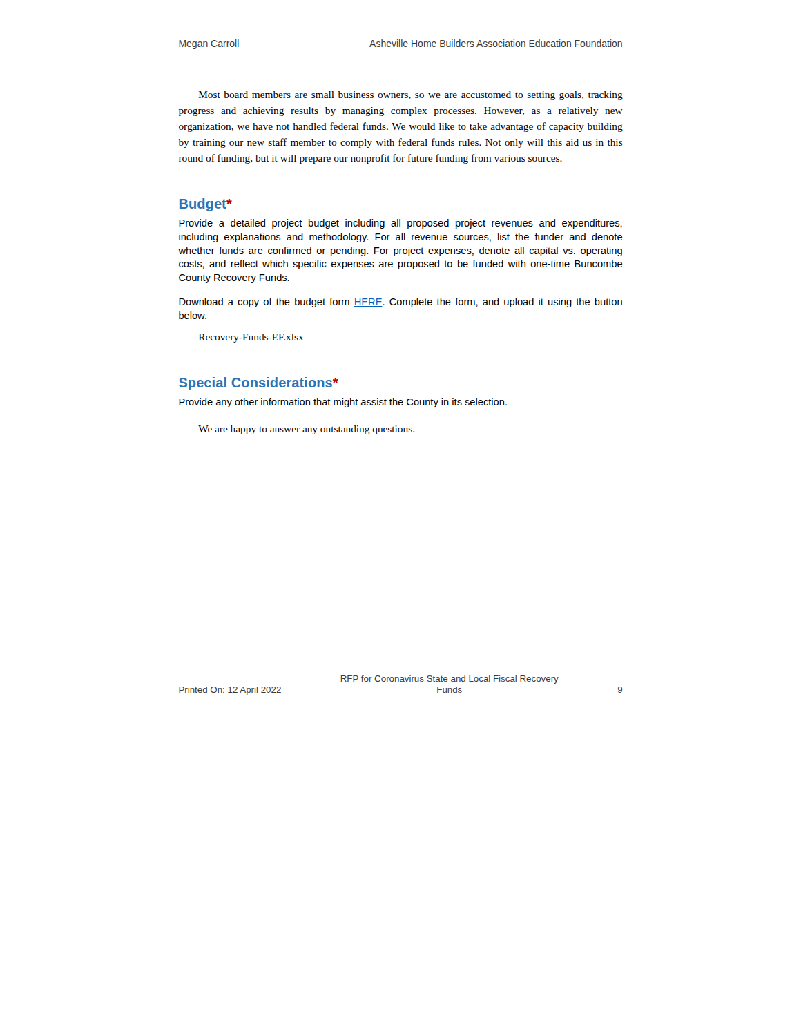Megan Carroll
Asheville Home Builders Association Education Foundation
Most board members are small business owners, so we are accustomed to setting goals, tracking progress and achieving results by managing complex processes. However, as a relatively new organization, we have not handled federal funds. We would like to take advantage of capacity building by training our new staff member to comply with federal funds rules. Not only will this aid us in this round of funding, but it will prepare our nonprofit for future funding from various sources.
Budget*
Provide a detailed project budget including all proposed project revenues and expenditures, including explanations and methodology. For all revenue sources, list the funder and denote whether funds are confirmed or pending. For project expenses, denote all capital vs. operating costs, and reflect which specific expenses are proposed to be funded with one-time Buncombe County Recovery Funds.
Download a copy of the budget form HERE. Complete the form, and upload it using the button below.
Recovery-Funds-EF.xlsx
Special Considerations*
Provide any other information that might assist the County in its selection.
We are happy to answer any outstanding questions.
Printed On: 12 April 2022
RFP for Coronavirus State and Local Fiscal Recovery
Funds
9